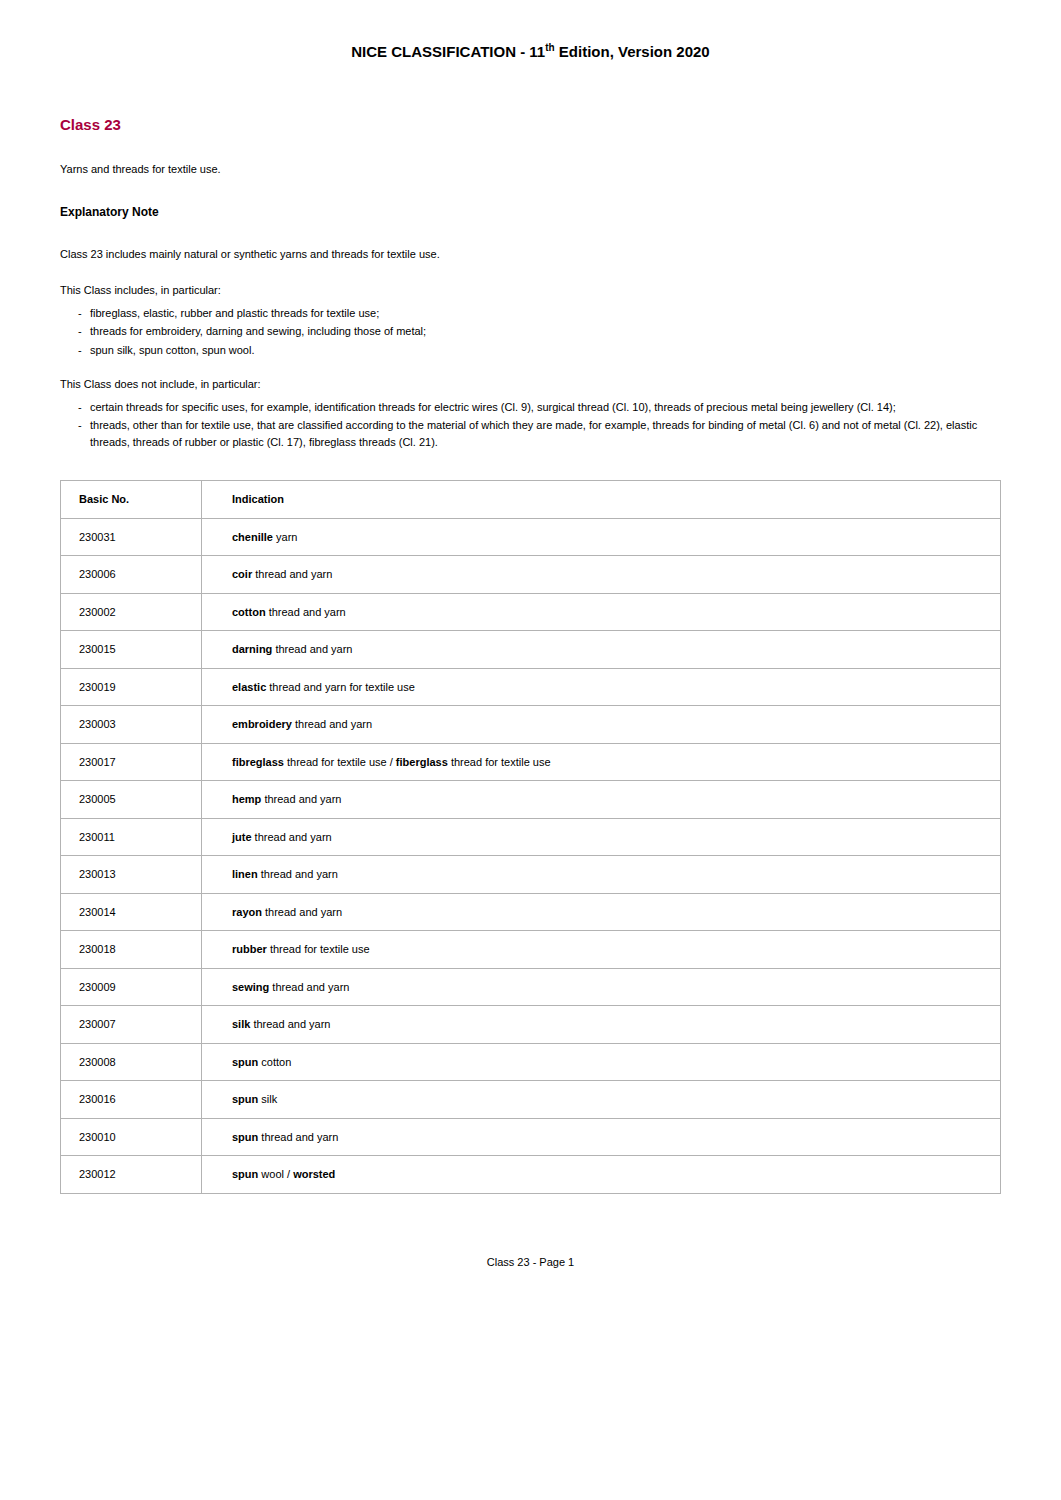NICE CLASSIFICATION - 11th Edition, Version 2020
Class 23
Yarns and threads for textile use.
Explanatory Note
Class 23 includes mainly natural or synthetic yarns and threads for textile use.
This Class includes, in particular:
fibreglass, elastic, rubber and plastic threads for textile use;
threads for embroidery, darning and sewing, including those of metal;
spun silk, spun cotton, spun wool.
This Class does not include, in particular:
certain threads for specific uses, for example, identification threads for electric wires (Cl. 9), surgical thread (Cl. 10), threads of precious metal being jewellery (Cl. 14);
threads, other than for textile use, that are classified according to the material of which they are made, for example, threads for binding of metal (Cl. 6) and not of metal (Cl. 22), elastic threads, threads of rubber or plastic (Cl. 17), fibreglass threads (Cl. 21).
| Basic No. | Indication |
| --- | --- |
| 230031 | chenille yarn |
| 230006 | coir thread and yarn |
| 230002 | cotton thread and yarn |
| 230015 | darning thread and yarn |
| 230019 | elastic thread and yarn for textile use |
| 230003 | embroidery thread and yarn |
| 230017 | fibreglass thread for textile use / fiberglass thread for textile use |
| 230005 | hemp thread and yarn |
| 230011 | jute thread and yarn |
| 230013 | linen thread and yarn |
| 230014 | rayon thread and yarn |
| 230018 | rubber thread for textile use |
| 230009 | sewing thread and yarn |
| 230007 | silk thread and yarn |
| 230008 | spun cotton |
| 230016 | spun silk |
| 230010 | spun thread and yarn |
| 230012 | spun wool / worsted |
Class 23 - Page 1